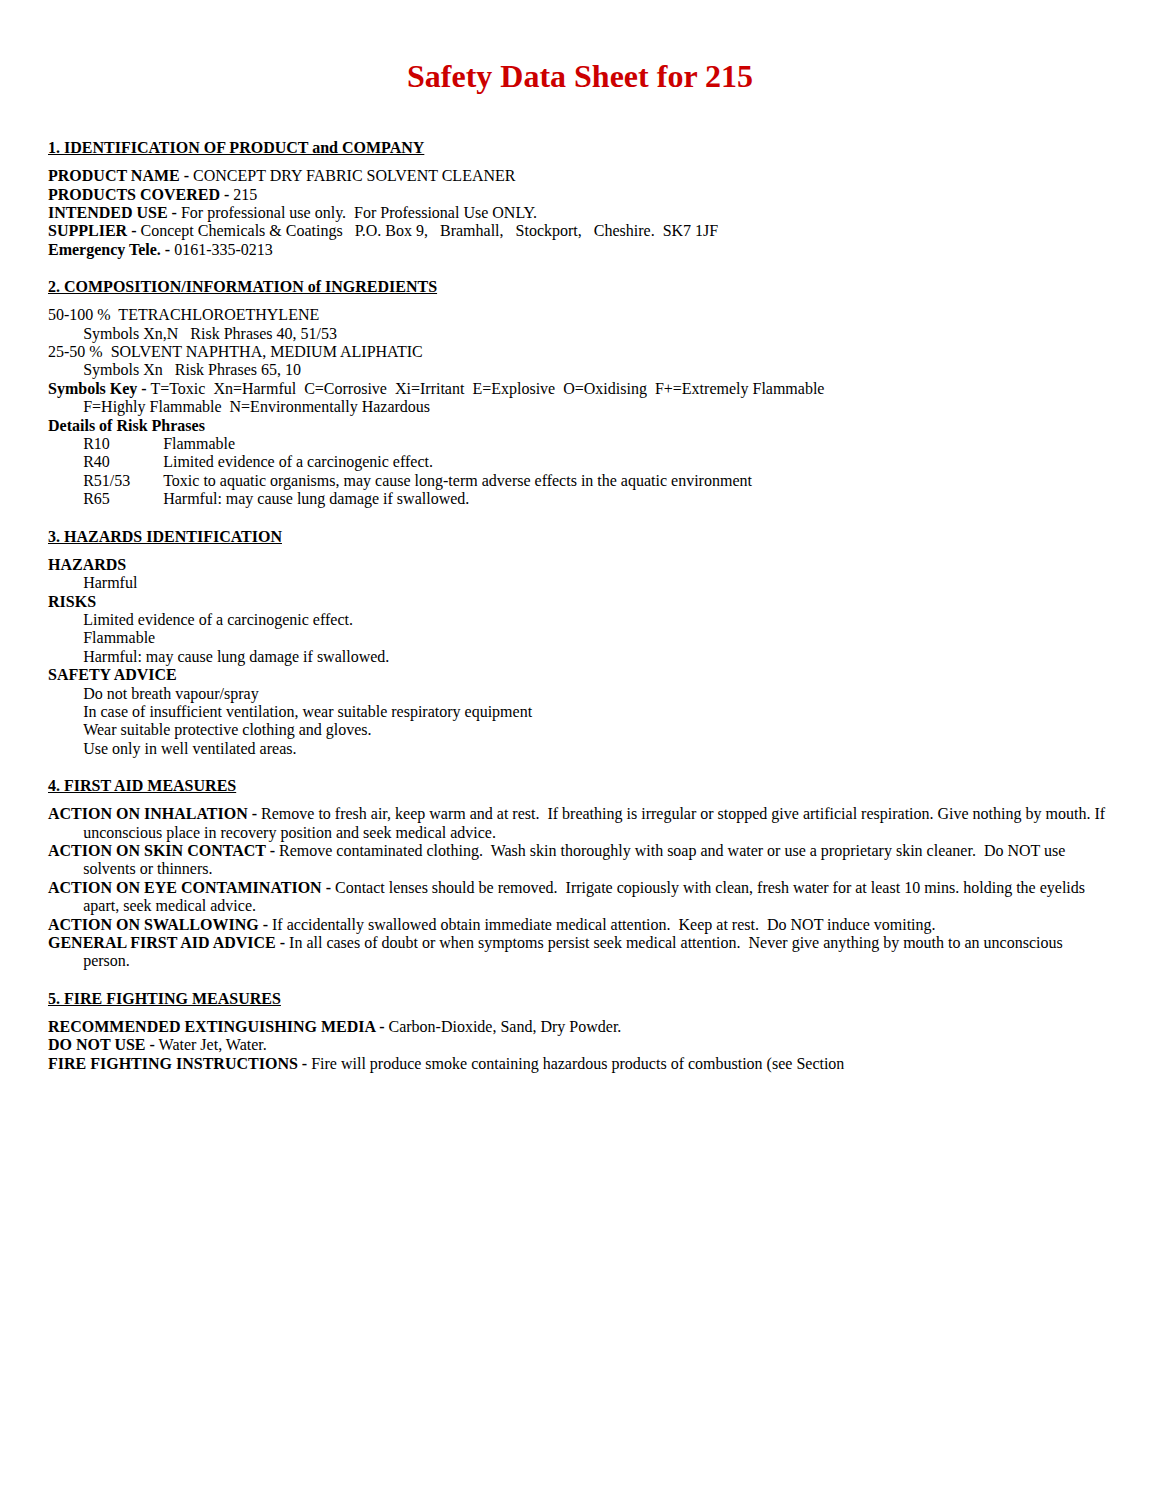Safety Data Sheet for 215
1. IDENTIFICATION OF PRODUCT and COMPANY
PRODUCT NAME - CONCEPT DRY FABRIC SOLVENT CLEANER
PRODUCTS COVERED - 215
INTENDED USE - For professional use only. For Professional Use ONLY.
SUPPLIER - Concept Chemicals & Coatings P.O. Box 9, Bramhall, Stockport, Cheshire. SK7 1JF
Emergency Tele. - 0161-335-0213
2. COMPOSITION/INFORMATION of INGREDIENTS
50-100 % TETRACHLOROETHYLENE
Symbols Xn,N Risk Phrases 40, 51/53
25-50 % SOLVENT NAPHTHA, MEDIUM ALIPHATIC
Symbols Xn Risk Phrases 65, 10
Symbols Key - T=Toxic Xn=Harmful C=Corrosive Xi=Irritant E=Explosive O=Oxidising F+=Extremely Flammable
F=Highly Flammable N=Environmentally Hazardous
Details of Risk Phrases
| R10 | Flammable |
| R40 | Limited evidence of a carcinogenic effect. |
| R51/53 | Toxic to aquatic organisms, may cause long-term adverse effects in the aquatic environment |
| R65 | Harmful: may cause lung damage if swallowed. |
3. HAZARDS IDENTIFICATION
HAZARDS
Harmful
RISKS
Limited evidence of a carcinogenic effect.
Flammable
Harmful: may cause lung damage if swallowed.
SAFETY ADVICE
Do not breath vapour/spray
In case of insufficient ventilation, wear suitable respiratory equipment
Wear suitable protective clothing and gloves.
Use only in well ventilated areas.
4. FIRST AID MEASURES
ACTION ON INHALATION - Remove to fresh air, keep warm and at rest. If breathing is irregular or stopped give artificial respiration. Give nothing by mouth. If unconscious place in recovery position and seek medical advice.
ACTION ON SKIN CONTACT - Remove contaminated clothing. Wash skin thoroughly with soap and water or use a proprietary skin cleaner. Do NOT use solvents or thinners.
ACTION ON EYE CONTAMINATION - Contact lenses should be removed. Irrigate copiously with clean, fresh water for at least 10 mins. holding the eyelids apart, seek medical advice.
ACTION ON SWALLOWING - If accidentally swallowed obtain immediate medical attention. Keep at rest. Do NOT induce vomiting.
GENERAL FIRST AID ADVICE - In all cases of doubt or when symptoms persist seek medical attention. Never give anything by mouth to an unconscious person.
5. FIRE FIGHTING MEASURES
RECOMMENDED EXTINGUISHING MEDIA - Carbon-Dioxide, Sand, Dry Powder.
DO NOT USE - Water Jet, Water.
FIRE FIGHTING INSTRUCTIONS - Fire will produce smoke containing hazardous products of combustion (see Section